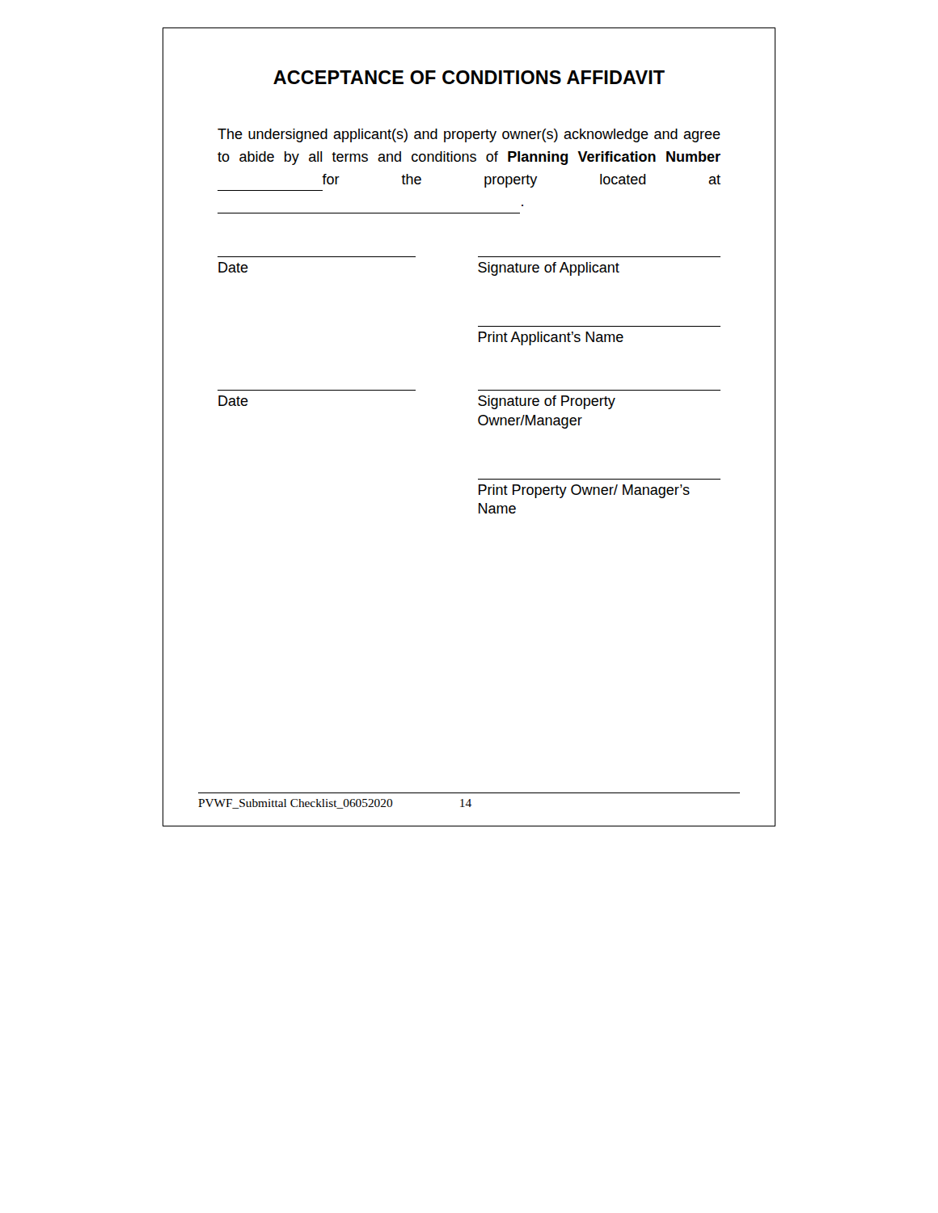ACCEPTANCE OF CONDITIONS AFFIDAVIT
The undersigned applicant(s) and property owner(s) acknowledge and agree to abide by all terms and conditions of Planning Verification Number for the property located at .
Date
Signature of Applicant
Print Applicant’s Name
Date
Signature of Property Owner/Manager
Print Property Owner/ Manager’s Name
PVWF_Submittal Checklist_06052020 14